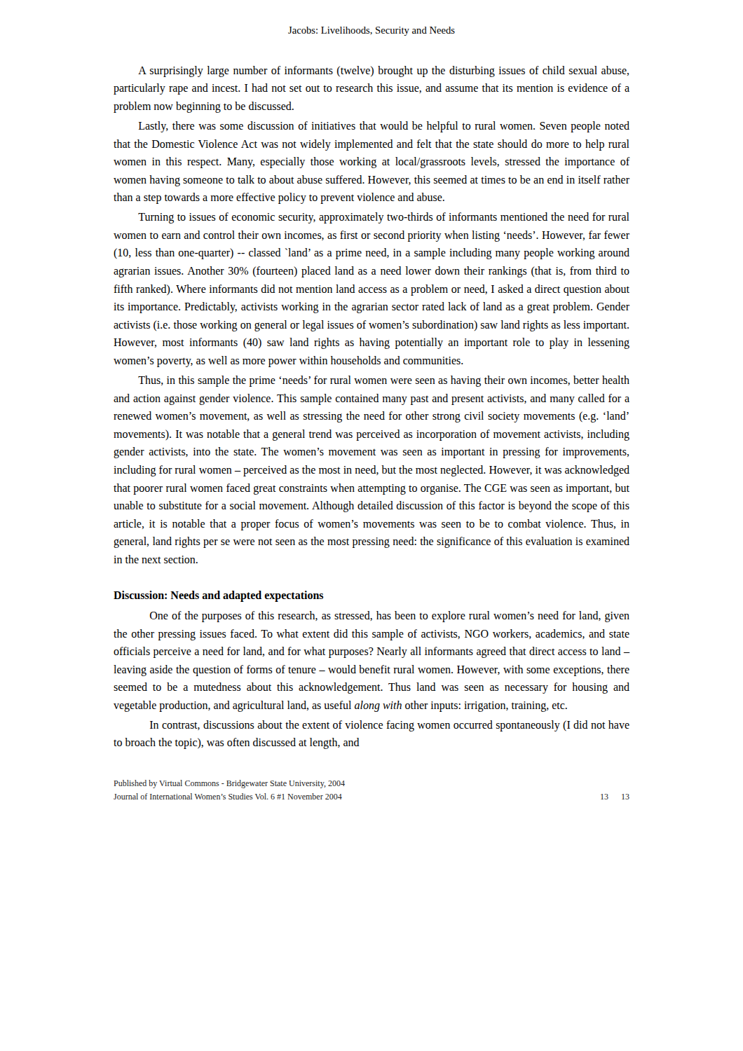Jacobs: Livelihoods, Security and Needs
A surprisingly large number of informants (twelve) brought up the disturbing issues of child sexual abuse, particularly rape and incest. I had not set out to research this issue, and assume that its mention is evidence of a problem now beginning to be discussed.
Lastly, there was some discussion of initiatives that would be helpful to rural women. Seven people noted that the Domestic Violence Act was not widely implemented and felt that the state should do more to help rural women in this respect. Many, especially those working at local/grassroots levels, stressed the importance of women having someone to talk to about abuse suffered. However, this seemed at times to be an end in itself rather than a step towards a more effective policy to prevent violence and abuse.
Turning to issues of economic security, approximately two-thirds of informants mentioned the need for rural women to earn and control their own incomes, as first or second priority when listing ‘needs’. However, far fewer (10, less than one-quarter) -- classed `land’ as a prime need, in a sample including many people working around agrarian issues. Another 30% (fourteen) placed land as a need lower down their rankings (that is, from third to fifth ranked). Where informants did not mention land access as a problem or need, I asked a direct question about its importance. Predictably, activists working in the agrarian sector rated lack of land as a great problem. Gender activists (i.e. those working on general or legal issues of women’s subordination) saw land rights as less important. However, most informants (40) saw land rights as having potentially an important role to play in lessening women’s poverty, as well as more power within households and communities.
Thus, in this sample the prime ‘needs’ for rural women were seen as having their own incomes, better health and action against gender violence. This sample contained many past and present activists, and many called for a renewed women’s movement, as well as stressing the need for other strong civil society movements (e.g. ‘land’ movements). It was notable that a general trend was perceived as incorporation of movement activists, including gender activists, into the state. The women’s movement was seen as important in pressing for improvements, including for rural women – perceived as the most in need, but the most neglected. However, it was acknowledged that poorer rural women faced great constraints when attempting to organise. The CGE was seen as important, but unable to substitute for a social movement. Although detailed discussion of this factor is beyond the scope of this article, it is notable that a proper focus of women’s movements was seen to be to combat violence. Thus, in general, land rights per se were not seen as the most pressing need: the significance of this evaluation is examined in the next section.
Discussion: Needs and adapted expectations
One of the purposes of this research, as stressed, has been to explore rural women’s need for land, given the other pressing issues faced. To what extent did this sample of activists, NGO workers, academics, and state officials perceive a need for land, and for what purposes? Nearly all informants agreed that direct access to land – leaving aside the question of forms of tenure – would benefit rural women. However, with some exceptions, there seemed to be a mutedness about this acknowledgement. Thus land was seen as necessary for housing and vegetable production, and agricultural land, as useful along with other inputs: irrigation, training, etc.
In contrast, discussions about the extent of violence facing women occurred spontaneously (I did not have to broach the topic), was often discussed at length, and
Published by Virtual Commons - Bridgewater State University, 2004
Journal of International Women’s Studies Vol. 6 #1 November 2004
13 13